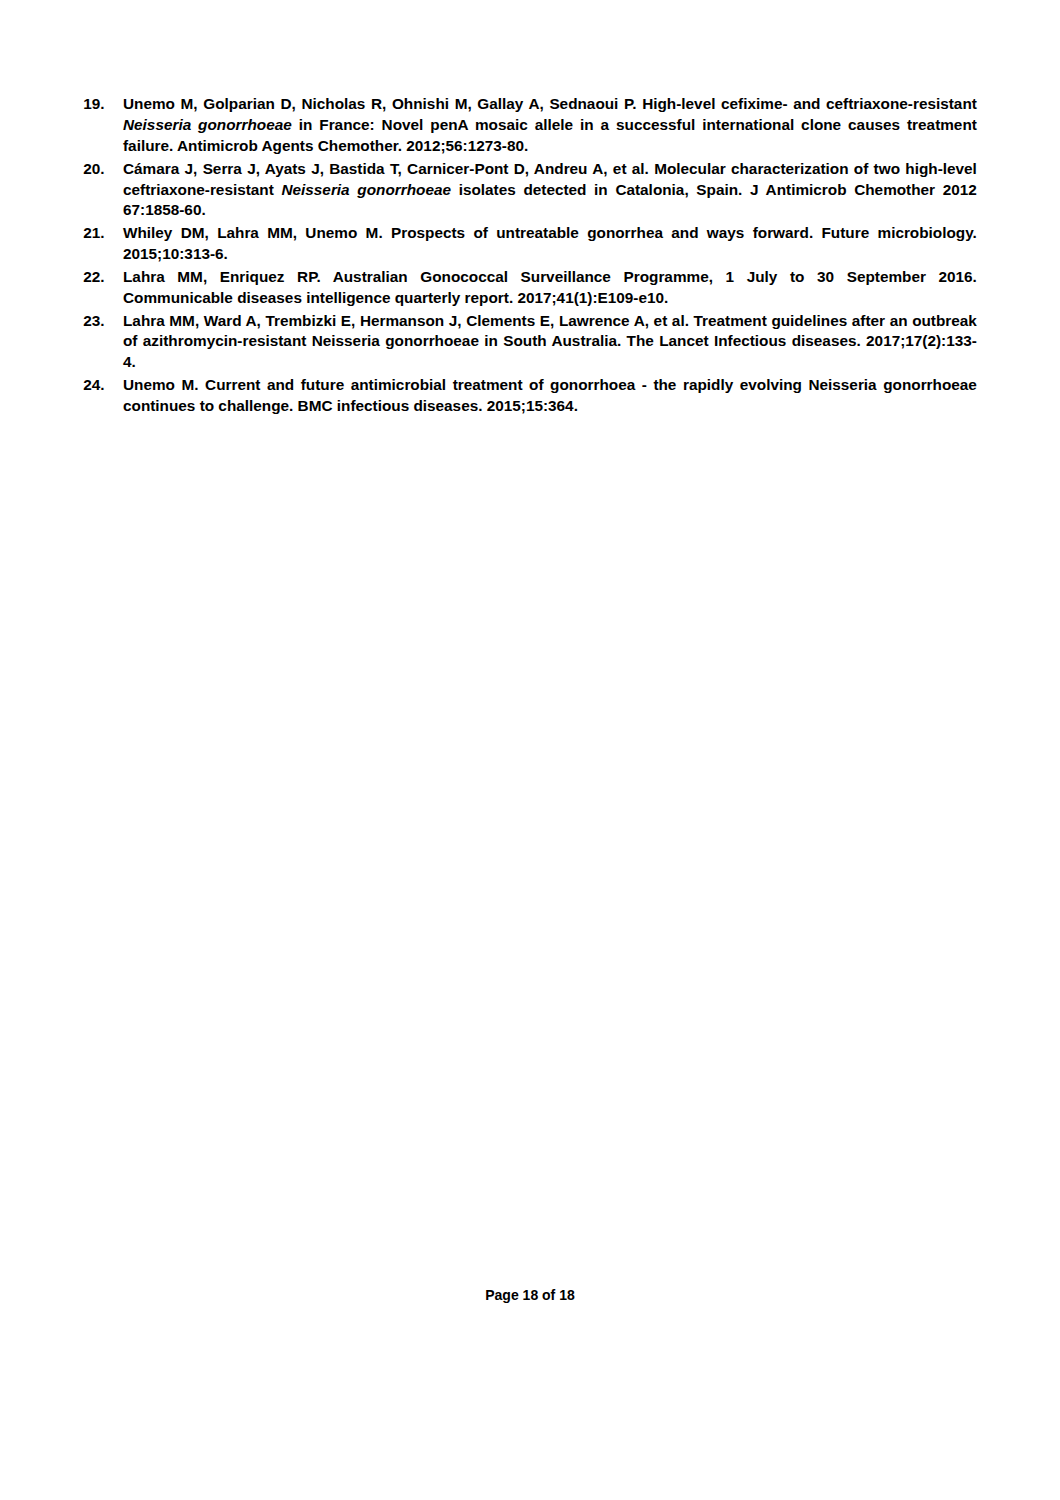19. Unemo M, Golparian D, Nicholas R, Ohnishi M, Gallay A, Sednaoui P. High-level cefixime- and ceftriaxone-resistant Neisseria gonorrhoeae in France: Novel penA mosaic allele in a successful international clone causes treatment failure. Antimicrob Agents Chemother. 2012;56:1273-80.
20. Cámara J, Serra J, Ayats J, Bastida T, Carnicer-Pont D, Andreu A, et al. Molecular characterization of two high-level ceftriaxone-resistant Neisseria gonorrhoeae isolates detected in Catalonia, Spain. J Antimicrob Chemother 2012 67:1858-60.
21. Whiley DM, Lahra MM, Unemo M. Prospects of untreatable gonorrhea and ways forward. Future microbiology. 2015;10:313-6.
22. Lahra MM, Enriquez RP. Australian Gonococcal Surveillance Programme, 1 July to 30 September 2016. Communicable diseases intelligence quarterly report. 2017;41(1):E109-e10.
23. Lahra MM, Ward A, Trembizki E, Hermanson J, Clements E, Lawrence A, et al. Treatment guidelines after an outbreak of azithromycin-resistant Neisseria gonorrhoeae in South Australia. The Lancet Infectious diseases. 2017;17(2):133-4.
24. Unemo M. Current and future antimicrobial treatment of gonorrhoea - the rapidly evolving Neisseria gonorrhoeae continues to challenge. BMC infectious diseases. 2015;15:364.
Page 18 of 18